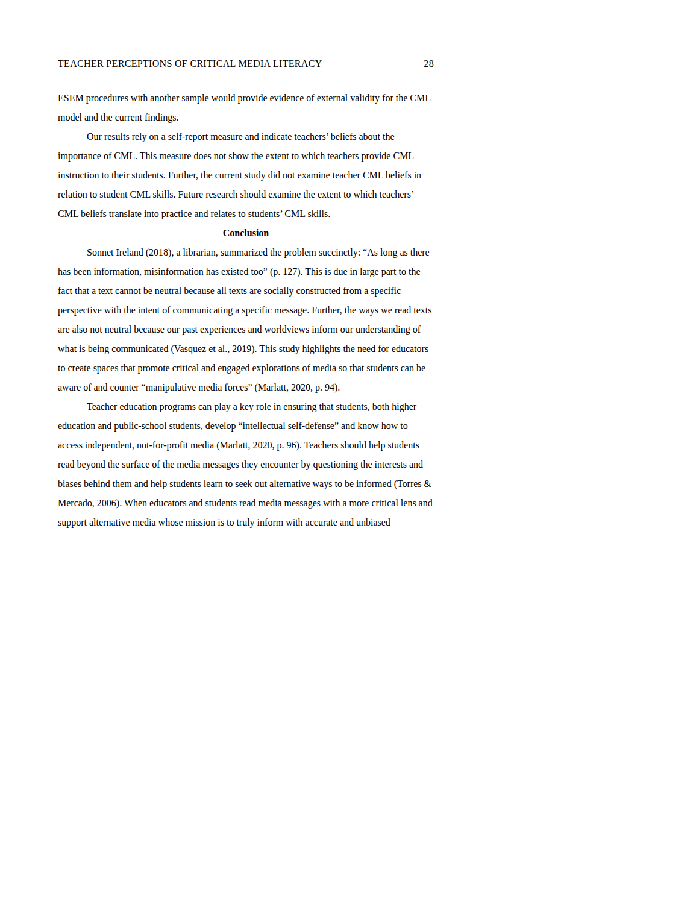Teacher Perceptions of Critical Media Literacy 28
ESEM procedures with another sample would provide evidence of external validity for the CML model and the current findings.
Our results rely on a self-report measure and indicate teachers’ beliefs about the importance of CML. This measure does not show the extent to which teachers provide CML instruction to their students. Further, the current study did not examine teacher CML beliefs in relation to student CML skills. Future research should examine the extent to which teachers’ CML beliefs translate into practice and relates to students’ CML skills.
Conclusion
Sonnet Ireland (2018), a librarian, summarized the problem succinctly: “As long as there has been information, misinformation has existed too” (p. 127). This is due in large part to the fact that a text cannot be neutral because all texts are socially constructed from a specific perspective with the intent of communicating a specific message. Further, the ways we read texts are also not neutral because our past experiences and worldviews inform our understanding of what is being communicated (Vasquez et al., 2019). This study highlights the need for educators to create spaces that promote critical and engaged explorations of media so that students can be aware of and counter “manipulative media forces” (Marlatt, 2020, p. 94).
Teacher education programs can play a key role in ensuring that students, both higher education and public-school students, develop “intellectual self-defense” and know how to access independent, not-for-profit media (Marlatt, 2020, p. 96). Teachers should help students read beyond the surface of the media messages they encounter by questioning the interests and biases behind them and help students learn to seek out alternative ways to be informed (Torres & Mercado, 2006). When educators and students read media messages with a more critical lens and support alternative media whose mission is to truly inform with accurate and unbiased